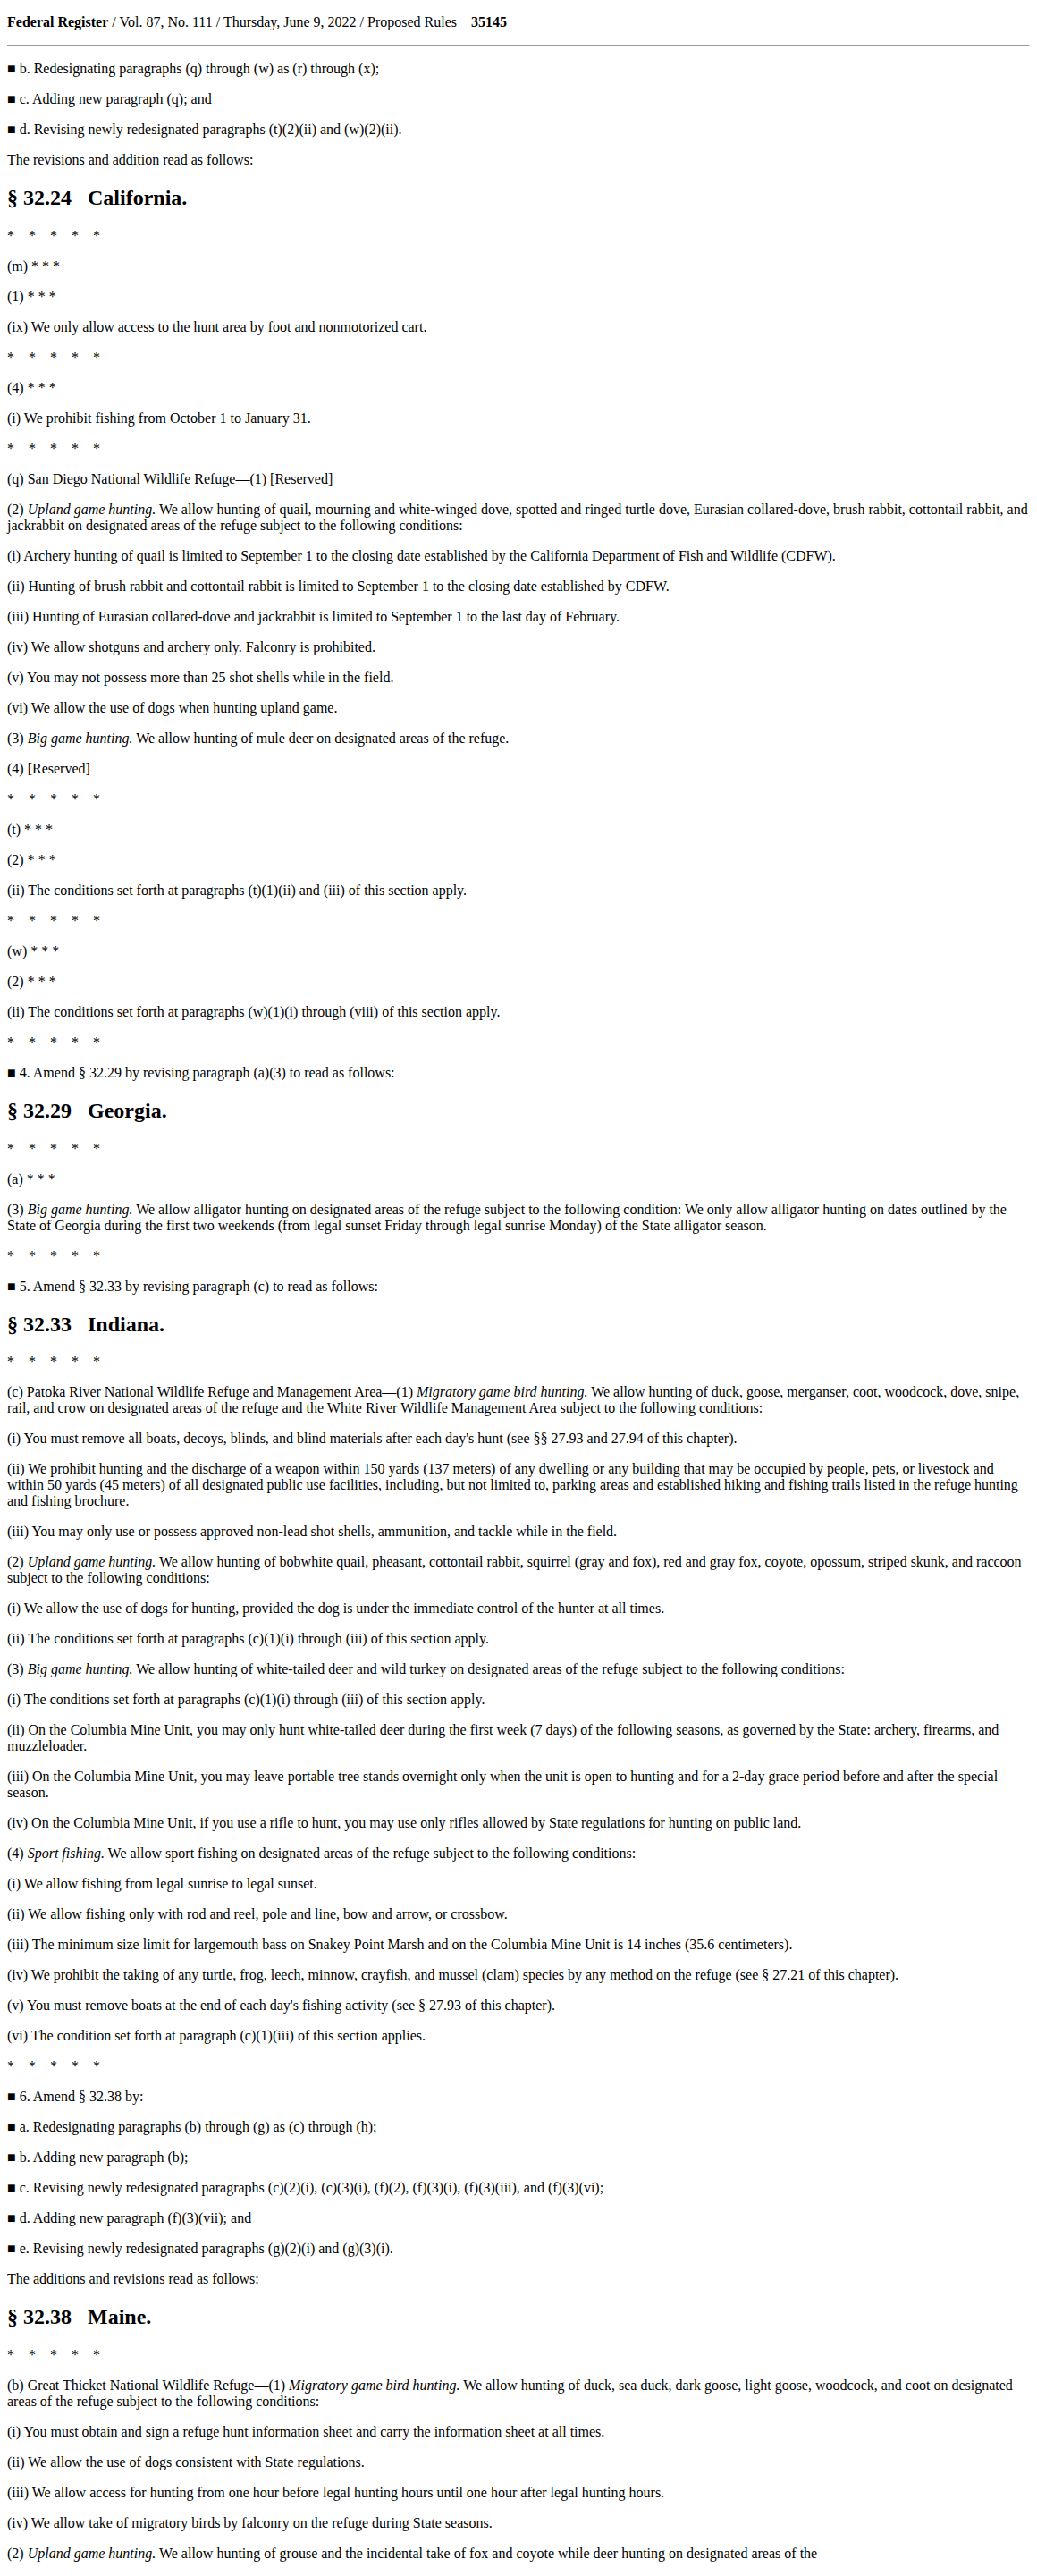Federal Register / Vol. 87, No. 111 / Thursday, June 9, 2022 / Proposed Rules 35145
■ b. Redesignating paragraphs (q) through (w) as (r) through (x);
■ c. Adding new paragraph (q); and
■ d. Revising newly redesignated paragraphs (t)(2)(ii) and (w)(2)(ii).
The revisions and addition read as follows:
§ 32.24 California.
* * * * *
(m) * * *
(1) * * *
(ix) We only allow access to the hunt area by foot and nonmotorized cart.
* * * * *
(4) * * *
(i) We prohibit fishing from October 1 to January 31.
* * * * *
(q) San Diego National Wildlife Refuge—(1) [Reserved]
(2) Upland game hunting. We allow hunting of quail, mourning and white-winged dove, spotted and ringed turtle dove, Eurasian collared-dove, brush rabbit, cottontail rabbit, and jackrabbit on designated areas of the refuge subject to the following conditions:
(i) Archery hunting of quail is limited to September 1 to the closing date established by the California Department of Fish and Wildlife (CDFW).
(ii) Hunting of brush rabbit and cottontail rabbit is limited to September 1 to the closing date established by CDFW.
(iii) Hunting of Eurasian collared-dove and jackrabbit is limited to September 1 to the last day of February.
(iv) We allow shotguns and archery only. Falconry is prohibited.
(v) You may not possess more than 25 shot shells while in the field.
(vi) We allow the use of dogs when hunting upland game.
(3) Big game hunting. We allow hunting of mule deer on designated areas of the refuge.
(4) [Reserved]
* * * * *
(t) * * *
(2) * * *
(ii) The conditions set forth at paragraphs (t)(1)(ii) and (iii) of this section apply.
* * * * *
(w) * * *
(2) * * *
(ii) The conditions set forth at paragraphs (w)(1)(i) through (viii) of this section apply.
* * * * *
■ 4. Amend § 32.29 by revising paragraph (a)(3) to read as follows:
§ 32.29 Georgia.
* * * * *
(a) * * *
(3) Big game hunting. We allow alligator hunting on designated areas of the refuge subject to the following condition: We only allow alligator hunting on dates outlined by the State of Georgia during the first two weekends (from legal sunset Friday through legal sunrise Monday) of the State alligator season.
* * * * *
■ 5. Amend § 32.33 by revising paragraph (c) to read as follows:
§ 32.33 Indiana.
* * * * *
(c) Patoka River National Wildlife Refuge and Management Area—(1) Migratory game bird hunting. We allow hunting of duck, goose, merganser, coot, woodcock, dove, snipe, rail, and crow on designated areas of the refuge and the White River Wildlife Management Area subject to the following conditions:
(i) You must remove all boats, decoys, blinds, and blind materials after each day's hunt (see §§ 27.93 and 27.94 of this chapter).
(ii) We prohibit hunting and the discharge of a weapon within 150 yards (137 meters) of any dwelling or any building that may be occupied by people, pets, or livestock and within 50 yards (45 meters) of all designated public use facilities, including, but not limited to, parking areas and established hiking and fishing trails listed in the refuge hunting and fishing brochure.
(iii) You may only use or possess approved non-lead shot shells, ammunition, and tackle while in the field.
(2) Upland game hunting. We allow hunting of bobwhite quail, pheasant, cottontail rabbit, squirrel (gray and fox), red and gray fox, coyote, opossum, striped skunk, and raccoon subject to the following conditions:
(i) We allow the use of dogs for hunting, provided the dog is under the immediate control of the hunter at all times.
(ii) The conditions set forth at paragraphs (c)(1)(i) through (iii) of this section apply.
(3) Big game hunting. We allow hunting of white-tailed deer and wild turkey on designated areas of the refuge subject to the following conditions:
(i) The conditions set forth at paragraphs (c)(1)(i) through (iii) of this section apply.
(ii) On the Columbia Mine Unit, you may only hunt white-tailed deer during the first week (7 days) of the following seasons, as governed by the State: archery, firearms, and muzzleloader.
(iii) On the Columbia Mine Unit, you may leave portable tree stands overnight only when the unit is open to hunting and for a 2-day grace period before and after the special season.
(iv) On the Columbia Mine Unit, if you use a rifle to hunt, you may use only rifles allowed by State regulations for hunting on public land.
(4) Sport fishing. We allow sport fishing on designated areas of the refuge subject to the following conditions:
(i) We allow fishing from legal sunrise to legal sunset.
(ii) We allow fishing only with rod and reel, pole and line, bow and arrow, or crossbow.
(iii) The minimum size limit for largemouth bass on Snakey Point Marsh and on the Columbia Mine Unit is 14 inches (35.6 centimeters).
(iv) We prohibit the taking of any turtle, frog, leech, minnow, crayfish, and mussel (clam) species by any method on the refuge (see § 27.21 of this chapter).
(v) You must remove boats at the end of each day's fishing activity (see § 27.93 of this chapter).
(vi) The condition set forth at paragraph (c)(1)(iii) of this section applies.
* * * * *
■ 6. Amend § 32.38 by:
■ a. Redesignating paragraphs (b) through (g) as (c) through (h);
■ b. Adding new paragraph (b);
■ c. Revising newly redesignated paragraphs (c)(2)(i), (c)(3)(i), (f)(2), (f)(3)(i), (f)(3)(iii), and (f)(3)(vi);
■ d. Adding new paragraph (f)(3)(vii); and
■ e. Revising newly redesignated paragraphs (g)(2)(i) and (g)(3)(i).
The additions and revisions read as follows:
§ 32.38 Maine.
* * * * *
(b) Great Thicket National Wildlife Refuge—(1) Migratory game bird hunting. We allow hunting of duck, sea duck, dark goose, light goose, woodcock, and coot on designated areas of the refuge subject to the following conditions:
(i) You must obtain and sign a refuge hunt information sheet and carry the information sheet at all times.
(ii) We allow the use of dogs consistent with State regulations.
(iii) We allow access for hunting from one hour before legal hunting hours until one hour after legal hunting hours.
(iv) We allow take of migratory birds by falconry on the refuge during State seasons.
(2) Upland game hunting. We allow hunting of grouse and the incidental take of fox and coyote while deer hunting on designated areas of the